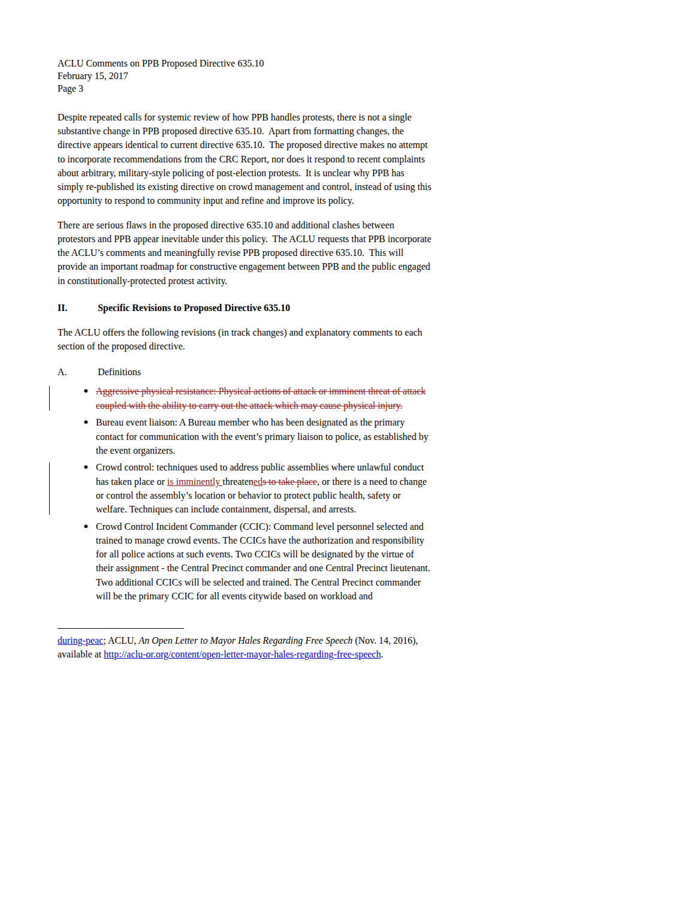ACLU Comments on PPB Proposed Directive 635.10
February 15, 2017
Page 3
Despite repeated calls for systemic review of how PPB handles protests, there is not a single substantive change in PPB proposed directive 635.10. Apart from formatting changes, the directive appears identical to current directive 635.10. The proposed directive makes no attempt to incorporate recommendations from the CRC Report, nor does it respond to recent complaints about arbitrary, military-style policing of post-election protests. It is unclear why PPB has simply re-published its existing directive on crowd management and control, instead of using this opportunity to respond to community input and refine and improve its policy.
There are serious flaws in the proposed directive 635.10 and additional clashes between protestors and PPB appear inevitable under this policy. The ACLU requests that PPB incorporate the ACLU’s comments and meaningfully revise PPB proposed directive 635.10. This will provide an important roadmap for constructive engagement between PPB and the public engaged in constitutionally-protected protest activity.
II. Specific Revisions to Proposed Directive 635.10
The ACLU offers the following revisions (in track changes) and explanatory comments to each section of the proposed directive.
A. Definitions
Aggressive physical resistance: Physical actions of attack or imminent threat of attack coupled with the ability to carry out the attack which may cause physical injury.
Bureau event liaison: A Bureau member who has been designated as the primary contact for communication with the event’s primary liaison to police, as established by the event organizers.
Crowd control: techniques used to address public assemblies where unlawful conduct has taken place or is imminently threatened s to take place, or there is a need to change or control the assembly’s location or behavior to protect public health, safety or welfare. Techniques can include containment, dispersal, and arrests.
Crowd Control Incident Commander (CCIC): Command level personnel selected and trained to manage crowd events. The CCICs have the authorization and responsibility for all police actions at such events. Two CCICs will be designated by the virtue of their assignment - the Central Precinct commander and one Central Precinct lieutenant. Two additional CCICs will be selected and trained. The Central Precinct commander will be the primary CCIC for all events citywide based on workload and
during-peac; ACLU, An Open Letter to Mayor Hales Regarding Free Speech (Nov. 14, 2016), available at http://aclu-or.org/content/open-letter-mayor-hales-regarding-free-speech.